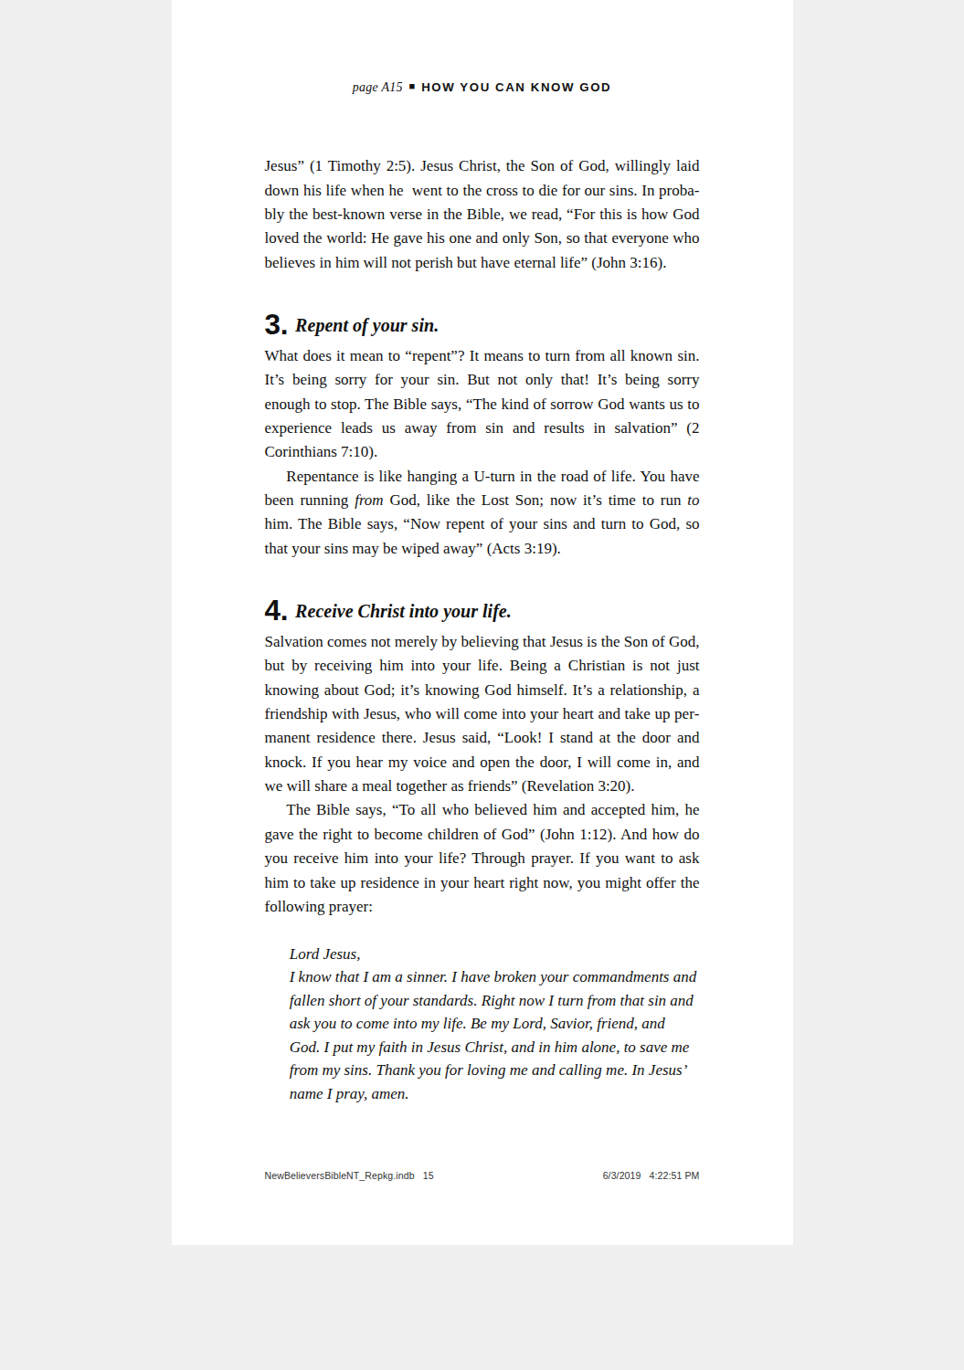page A15■HOW YOU CAN KNOW GOD
Jesus” (1 Timothy 2:5). Jesus Christ, the Son of God, willingly laid down his life when he went to the cross to die for our sins. In probably the best-known verse in the Bible, we read, “For this is how God loved the world: He gave his one and only Son, so that everyone who believes in him will not perish but have eternal life” (John 3:16).
3. Repent of your sin.
What does it mean to “repent”? It means to turn from all known sin. It’s being sorry for your sin. But not only that! It’s being sorry enough to stop. The Bible says, “The kind of sorrow God wants us to experience leads us away from sin and results in salvation” (2 Corinthians 7:10).
Repentance is like hanging a U-turn in the road of life. You have been running from God, like the Lost Son; now it’s time to run to him. The Bible says, “Now repent of your sins and turn to God, so that your sins may be wiped away” (Acts 3:19).
4. Receive Christ into your life.
Salvation comes not merely by believing that Jesus is the Son of God, but by receiving him into your life. Being a Christian is not just knowing about God; it’s knowing God himself. It’s a relationship, a friendship with Jesus, who will come into your heart and take up permanent residence there. Jesus said, “Look! I stand at the door and knock. If you hear my voice and open the door, I will come in, and we will share a meal together as friends” (Revelation 3:20).
The Bible says, “To all who believed him and accepted him, he gave the right to become children of God” (John 1:12). And how do you receive him into your life? Through prayer. If you want to ask him to take up residence in your heart right now, you might offer the following prayer:
Lord Jesus,
I know that I am a sinner. I have broken your commandments and fallen short of your standards. Right now I turn from that sin and ask you to come into my life. Be my Lord, Savior, friend, and God. I put my faith in Jesus Christ, and in him alone, to save me from my sins. Thank you for loving me and calling me. In Jesus’ name I pray, amen.
NewBelieversBibleNT_Repkg.indb 15 6/3/2019 4:22:51 PM